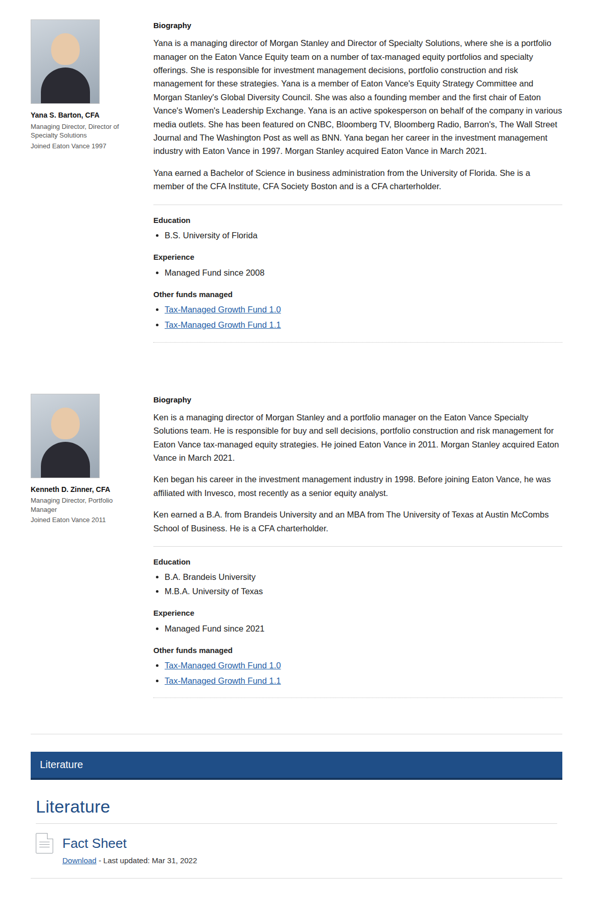Yana S. Barton, CFA
Managing Director, Director of Specialty Solutions
Joined Eaton Vance 1997
Biography
Yana is a managing director of Morgan Stanley and Director of Specialty Solutions, where she is a portfolio manager on the Eaton Vance Equity team on a number of tax-managed equity portfolios and specialty offerings. She is responsible for investment management decisions, portfolio construction and risk management for these strategies. Yana is a member of Eaton Vance's Equity Strategy Committee and Morgan Stanley's Global Diversity Council. She was also a founding member and the first chair of Eaton Vance's Women's Leadership Exchange. Yana is an active spokesperson on behalf of the company in various media outlets. She has been featured on CNBC, Bloomberg TV, Bloomberg Radio, Barron's, The Wall Street Journal and The Washington Post as well as BNN. Yana began her career in the investment management industry with Eaton Vance in 1997. Morgan Stanley acquired Eaton Vance in March 2021.
Yana earned a Bachelor of Science in business administration from the University of Florida. She is a member of the CFA Institute, CFA Society Boston and is a CFA charterholder.
Education
B.S. University of Florida
Experience
Managed Fund since 2008
Other funds managed
Tax-Managed Growth Fund 1.0
Tax-Managed Growth Fund 1.1
Kenneth D. Zinner, CFA
Managing Director, Portfolio Manager
Joined Eaton Vance 2011
Biography
Ken is a managing director of Morgan Stanley and a portfolio manager on the Eaton Vance Specialty Solutions team. He is responsible for buy and sell decisions, portfolio construction and risk management for Eaton Vance tax-managed equity strategies. He joined Eaton Vance in 2011. Morgan Stanley acquired Eaton Vance in March 2021.
Ken began his career in the investment management industry in 1998. Before joining Eaton Vance, he was affiliated with Invesco, most recently as a senior equity analyst.
Ken earned a B.A. from Brandeis University and an MBA from The University of Texas at Austin McCombs School of Business. He is a CFA charterholder.
Education
B.A. Brandeis University
M.B.A. University of Texas
Experience
Managed Fund since 2021
Other funds managed
Tax-Managed Growth Fund 1.0
Tax-Managed Growth Fund 1.1
Literature
Literature
Fact Sheet
Download - Last updated: Mar 31, 2022